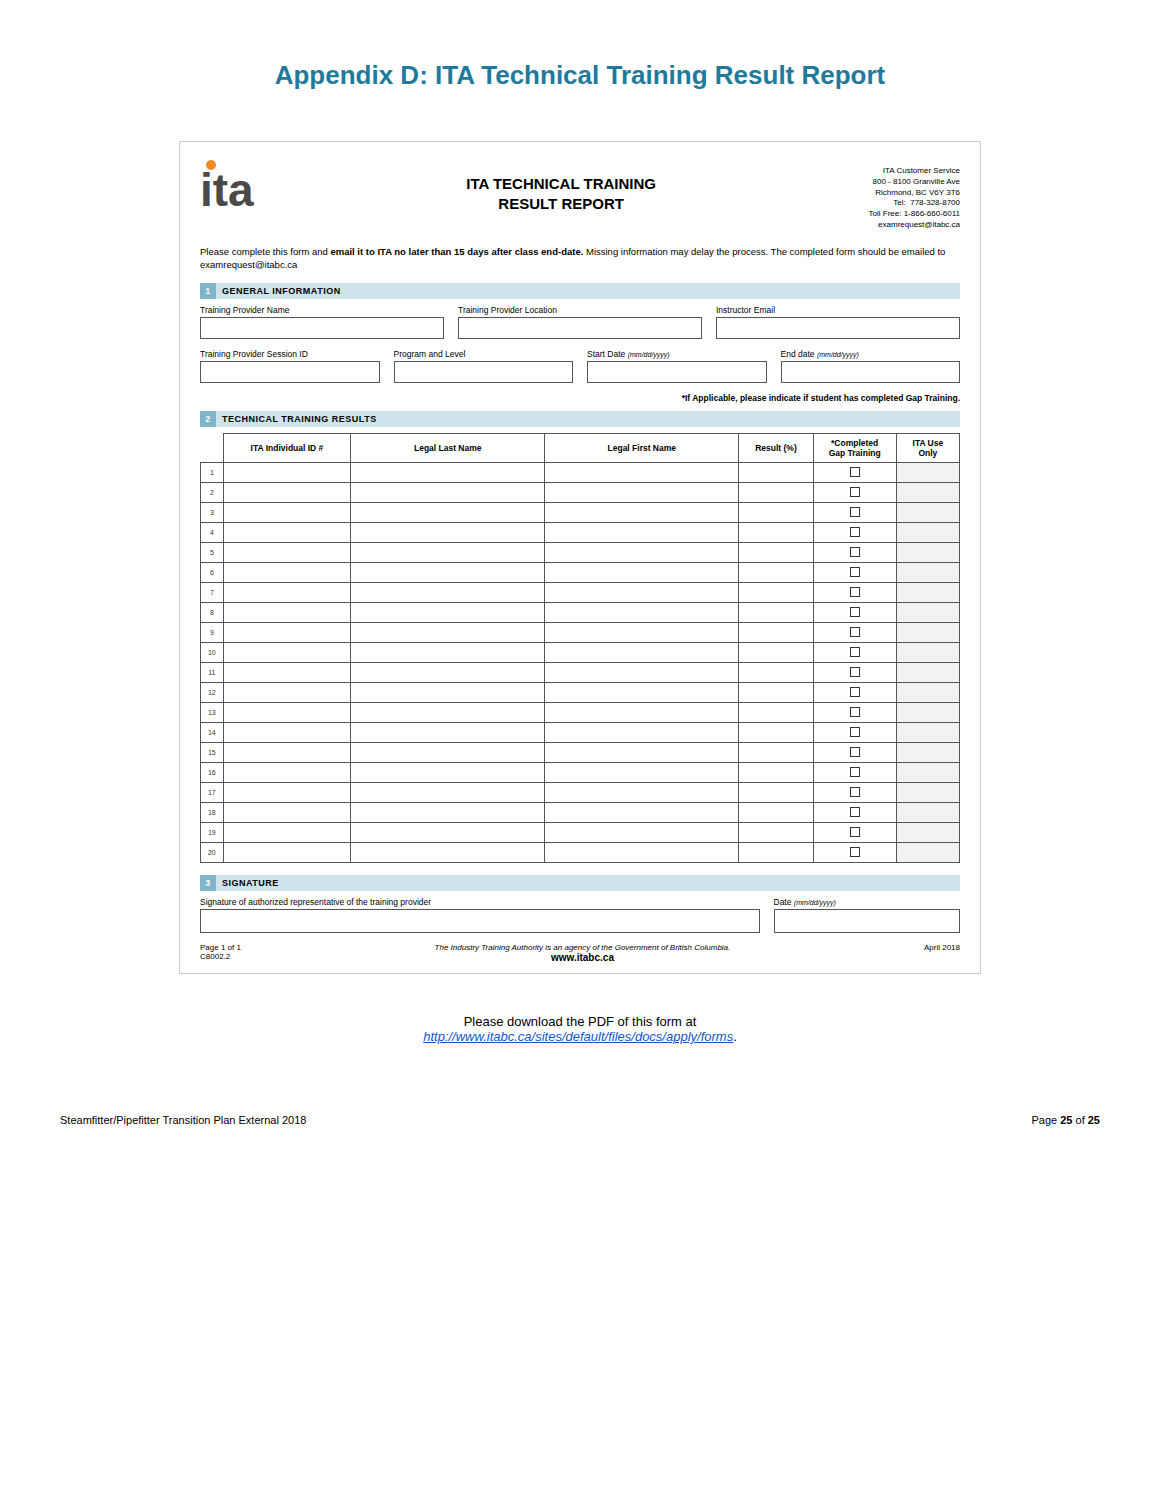Appendix D: ITA Technical Training Result Report
ita
ITA TECHNICAL TRAINING
RESULT REPORT
ITA Customer Service
800 - 8100 Granville Ave
Richmond, BC V6Y 3T6
Tel: 778-328-8700
Toll Free: 1-866-660-6011
examrequest@itabc.ca
Please complete this form and email it to ITA no later than 15 days after class end-date. Missing information may delay the process. The completed form should be emailed to examrequest@itabc.ca
1 GENERAL INFORMATION
Training Provider Name
Training Provider Location
Instructor Email
Training Provider Session ID
Program and Level
Start Date (mm/dd/yyyy)
End date (mm/dd/yyyy)
*If Applicable, please indicate if student has completed Gap Training.
2 TECHNICAL TRAINING RESULTS
| | ITA Individual ID # | Legal Last Name | Legal First Name | Result (%) | *Completed Gap Training | ITA Use Only |
| --- | --- | --- | --- | --- | --- | --- |
| 1 | | | | | | |
| 2 | | | | | | |
| 3 | | | | | | |
| 4 | | | | | | |
| 5 | | | | | | |
| 6 | | | | | | |
| 7 | | | | | | |
| 8 | | | | | | |
| 9 | | | | | | |
| 10 | | | | | | |
| 11 | | | | | | |
| 12 | | | | | | |
| 13 | | | | | | |
| 14 | | | | | | |
| 15 | | | | | | |
| 16 | | | | | | |
| 17 | | | | | | |
| 18 | | | | | | |
| 19 | | | | | | |
| 20 | | | | | | |
3 SIGNATURE
Signature of authorized representative of the training provider
Date (mm/dd/yyyy)
Page 1 of 1
C8002.2
The Industry Training Authority is an agency of the Government of British Columbia.
www.itabc.ca
April 2018
Please download the PDF of this form at
http://www.itabc.ca/sites/default/files/docs/apply/forms.
Steamfitter/Pipefitter Transition Plan External 2018
Page 25 of 25